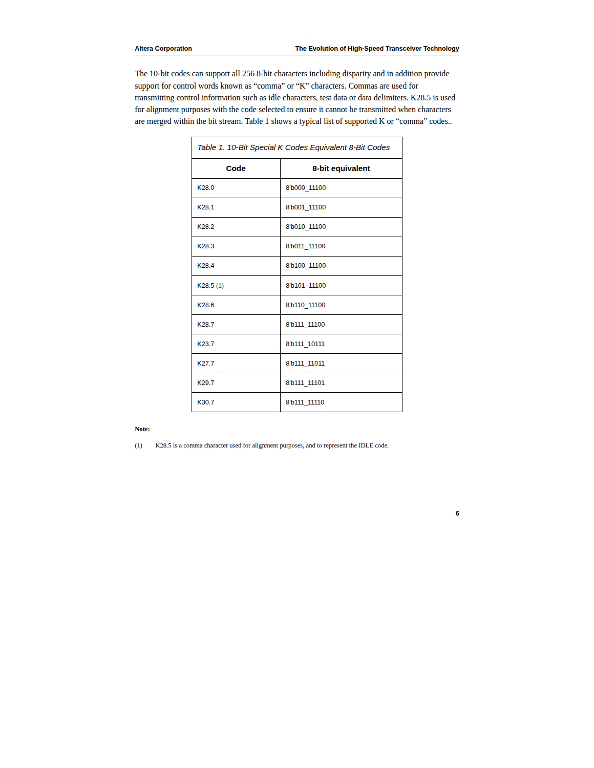Altera Corporation
The Evolution of High-Speed Transceiver Technology
The 10-bit codes can support all 256 8-bit characters including disparity and in addition provide support for control words known as “comma” or “K” characters. Commas are used for transmitting control information such as idle characters, test data or data delimiters. K28.5 is used for alignment purposes with the code selected to ensure it cannot be transmitted when characters are merged within the bit stream. Table 1 shows a typical list of supported K or “comma” codes..
Table 1. 10-Bit Special K Codes Equivalent 8-Bit Codes
| Code | 8-bit equivalent |
| --- | --- |
| K28.0 | 8'b000_11100 |
| K28.1 | 8'b001_11100 |
| K28.2 | 8'b010_11100 |
| K28.3 | 8'b011_11100 |
| K28.4 | 8'b100_11100 |
| K28.5 (1) | 8'b101_11100 |
| K28.6 | 8'b110_11100 |
| K28.7 | 8'b111_11100 |
| K23.7 | 8'b111_10111 |
| K27.7 | 8'b111_11011 |
| K29.7 | 8'b111_11101 |
| K30.7 | 8'b111_11110 |
Note:
(1) K28.5 is a comma character used for alignment purposes, and to represent the IDLE code.
6